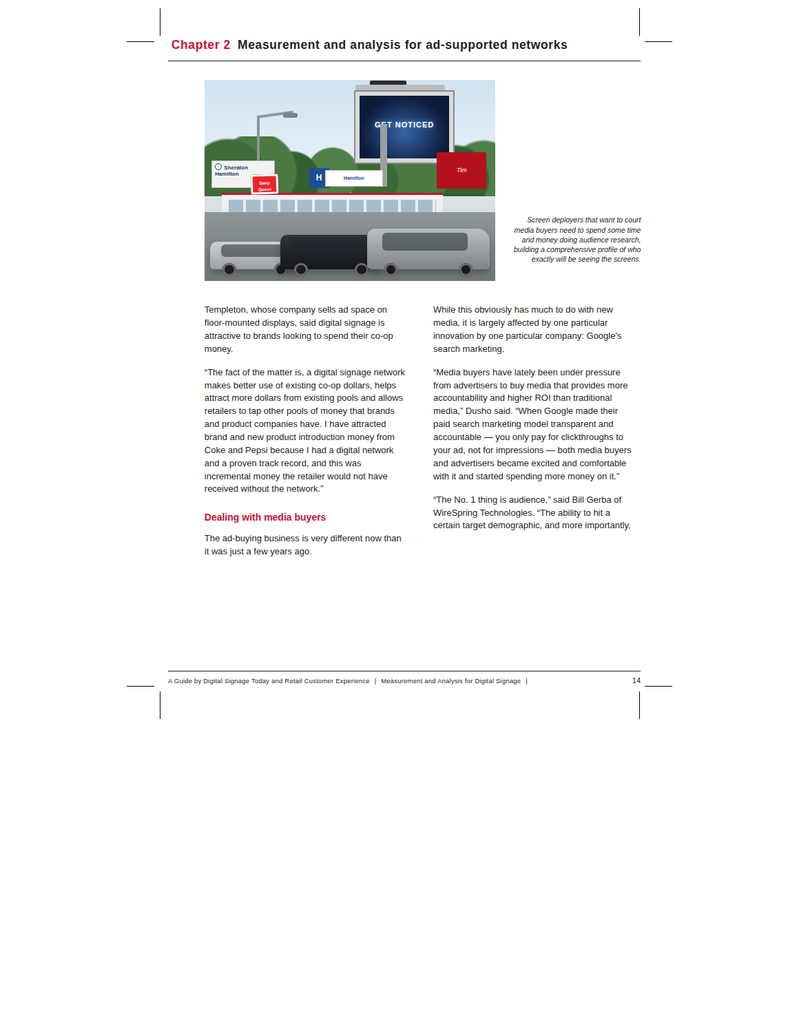Chapter 2 Measurement and analysis for ad-supported networks
GET NOTICED
Sheraton
Hamilton
Dairy
Queen
H
Hamilton
Tim
Screen deployers that want to court media buyers need to spend some time and money doing audience research, building a comprehensive profile of who exactly will be seeing the screens.
Templeton, whose company sells ad space on floor-mounted displays, said digital signage is attractive to brands looking to spend their co-op money.
“The fact of the matter is, a digital signage network makes better use of existing co-op dollars, helps attract more dollars from existing pools and allows retailers to tap other pools of money that brands and product companies have. I have attracted brand and new product introduction money from Coke and Pepsi because I had a digital network and a proven track record, and this was incremental money the retailer would not have received without the network.”
Dealing with media buyers
The ad-buying business is very different now than it was just a few years ago.
While this obviously has much to do with new media, it is largely affected by one particular innovation by one particular company: Google’s search marketing.
“Media buyers have lately been under pressure from advertisers to buy media that provides more accountability and higher ROI than traditional media,” Dusho said. “When Google made their paid search marketing model transparent and accountable — you only pay for clickthroughs to your ad, not for impressions — both media buyers and advertisers became excited and comfortable with it and started spending more money on it.”
“The No. 1 thing is audience,” said Bill Gerba of WireSpring Technologies. “The ability to hit a certain target demographic, and more importantly,
A Guide by Digital Signage Today and Retail Customer Experience | Measurement and Analysis for Digital Signage |
14